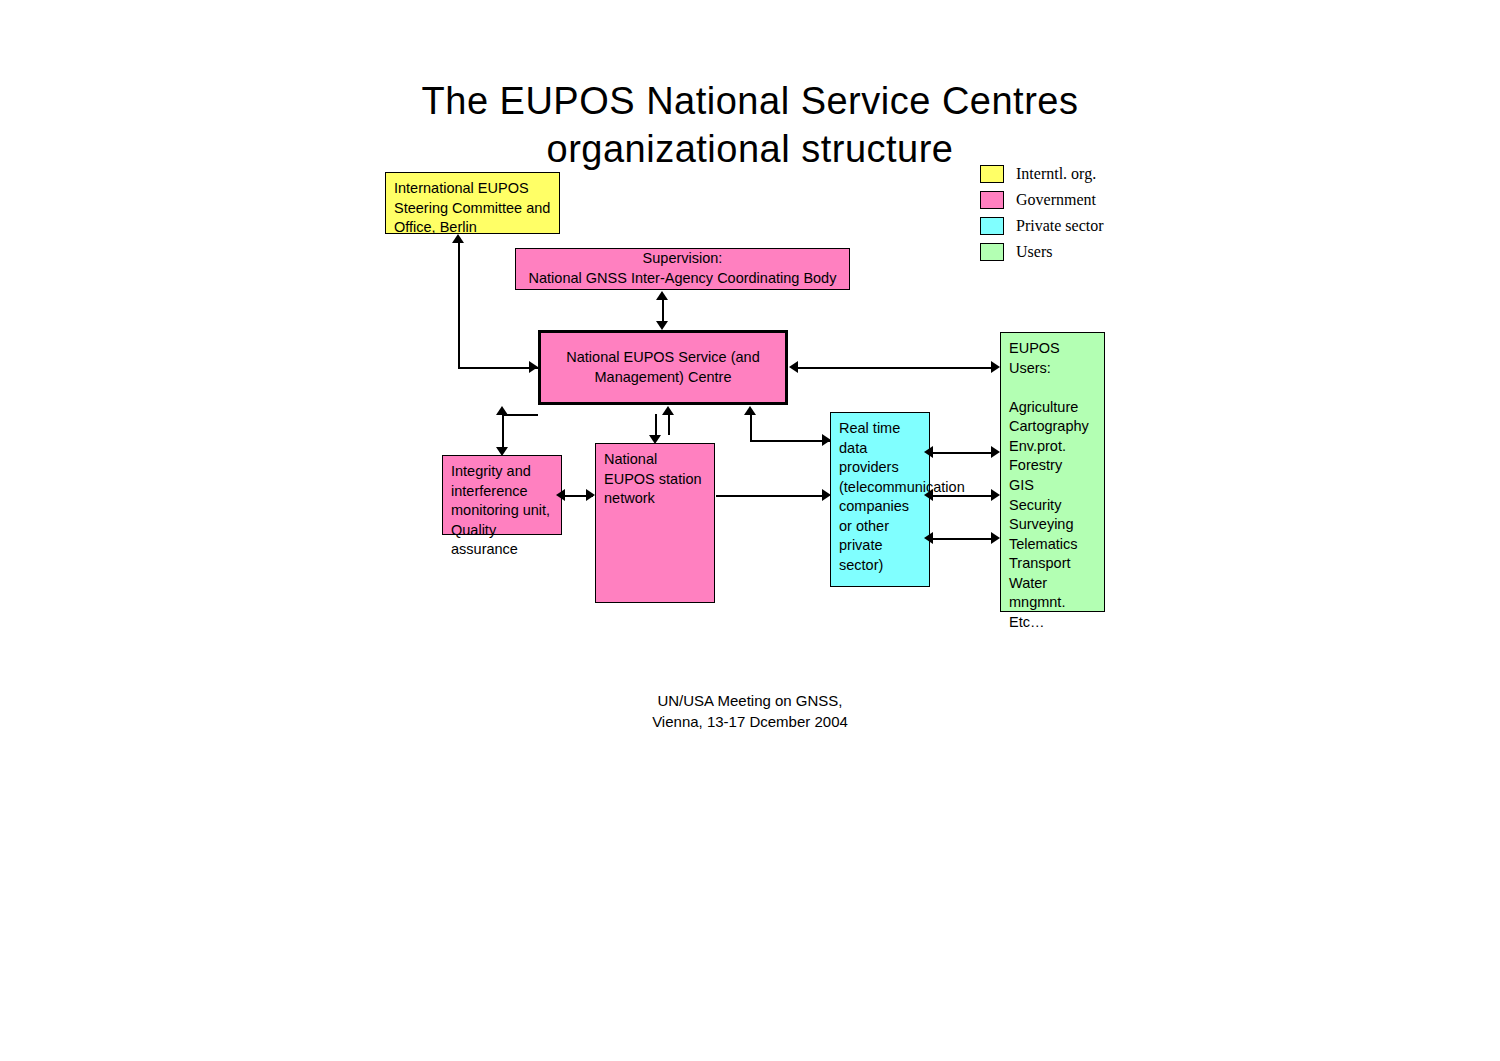The EUPOS National Service Centres
organizational structure
Interntl. org.
Government
Private sector
Users
International EUPOS Steering Committee and Office, Berlin
Supervision:
National GNSS Inter-Agency Coordinating Body
National EUPOS Service (and Management) Centre
EUPOS Users:
Agriculture
Cartography
Env.prot.
Forestry
GIS
Security
Surveying
Telematics
Transport
Water mngmnt.
Etc…
Real time data providers (telecommunication companies or other private sector)
Integrity and interference monitoring unit, Quality assurance
National EUPOS station network
UN/USA Meeting on GNSS,
Vienna, 13-17 Dcember 2004